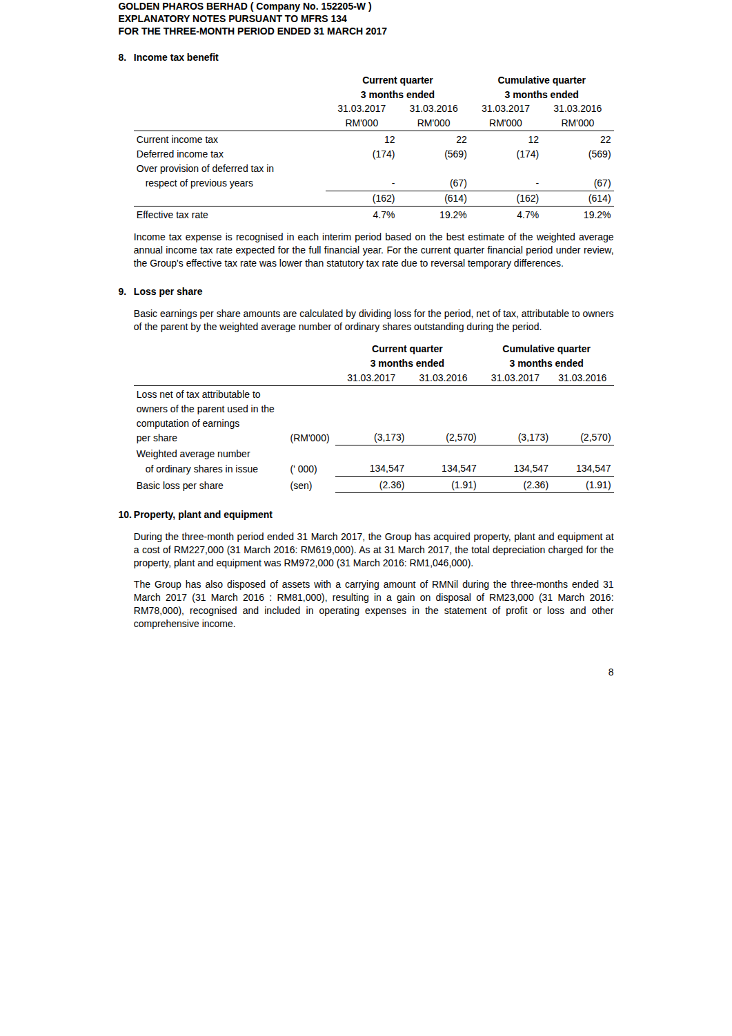GOLDEN PHAROS BERHAD ( Company No. 152205-W )
EXPLANATORY NOTES PURSUANT TO MFRS 134
FOR THE THREE-MONTH PERIOD ENDED 31 MARCH 2017
8. Income tax benefit
| | Current quarter | Cumulative quarter |
| | 3 months ended | 3 months ended |
| | 31.03.2017 | 31.03.2016 | 31.03.2017 | 31.03.2016 |
| | RM'000 | RM'000 | RM'000 | RM'000 |
| Current income tax | 12 | 22 | 12 | 22 |
| Deferred income tax | (174) | (569) | (174) | (569) |
| Over provision of deferred tax in | | | | |
| respect of previous years | - | (67) | - | (67) |
| | (162) | (614) | (162) | (614) |
| Effective tax rate | 4.7% | 19.2% | 4.7% | 19.2% |
Income tax expense is recognised in each interim period based on the best estimate of the weighted average annual income tax rate expected for the full financial year. For the current quarter financial period under review, the Group's effective tax rate was lower than statutory tax rate due to reversal temporary differences.
9. Loss per share
Basic earnings per share amounts are calculated by dividing loss for the period, net of tax, attributable to owners of the parent by the weighted average number of ordinary shares outstanding during the period.
| | | Current quarter | Cumulative quarter |
| | | 3 months ended | 3 months ended |
| | | 31.03.2017 | 31.03.2016 | 31.03.2017 | 31.03.2016 |
| Loss net of tax attributable to | | | | | |
| owners of the parent used in the | | | | | |
| computation of earnings | | | | | |
| per share | (RM'000) | (3,173) | (2,570) | (3,173) | (2,570) |
| Weighted average number | | | | | |
| of ordinary shares in issue | (' 000) | 134,547 | 134,547 | 134,547 | 134,547 |
| Basic loss per share | (sen) | (2.36) | (1.91) | (2.36) | (1.91) |
10. Property, plant and equipment
During the three-month period ended 31 March 2017, the Group has acquired property, plant and equipment at a cost of RM227,000 (31 March 2016: RM619,000). As at 31 March 2017, the total depreciation charged for the property, plant and equipment was RM972,000 (31 March 2016: RM1,046,000).
The Group has also disposed of assets with a carrying amount of RMNil during the three-months ended 31 March 2017 (31 March 2016 : RM81,000), resulting in a gain on disposal of RM23,000 (31 March 2016: RM78,000), recognised and included in operating expenses in the statement of profit or loss and other comprehensive income.
8